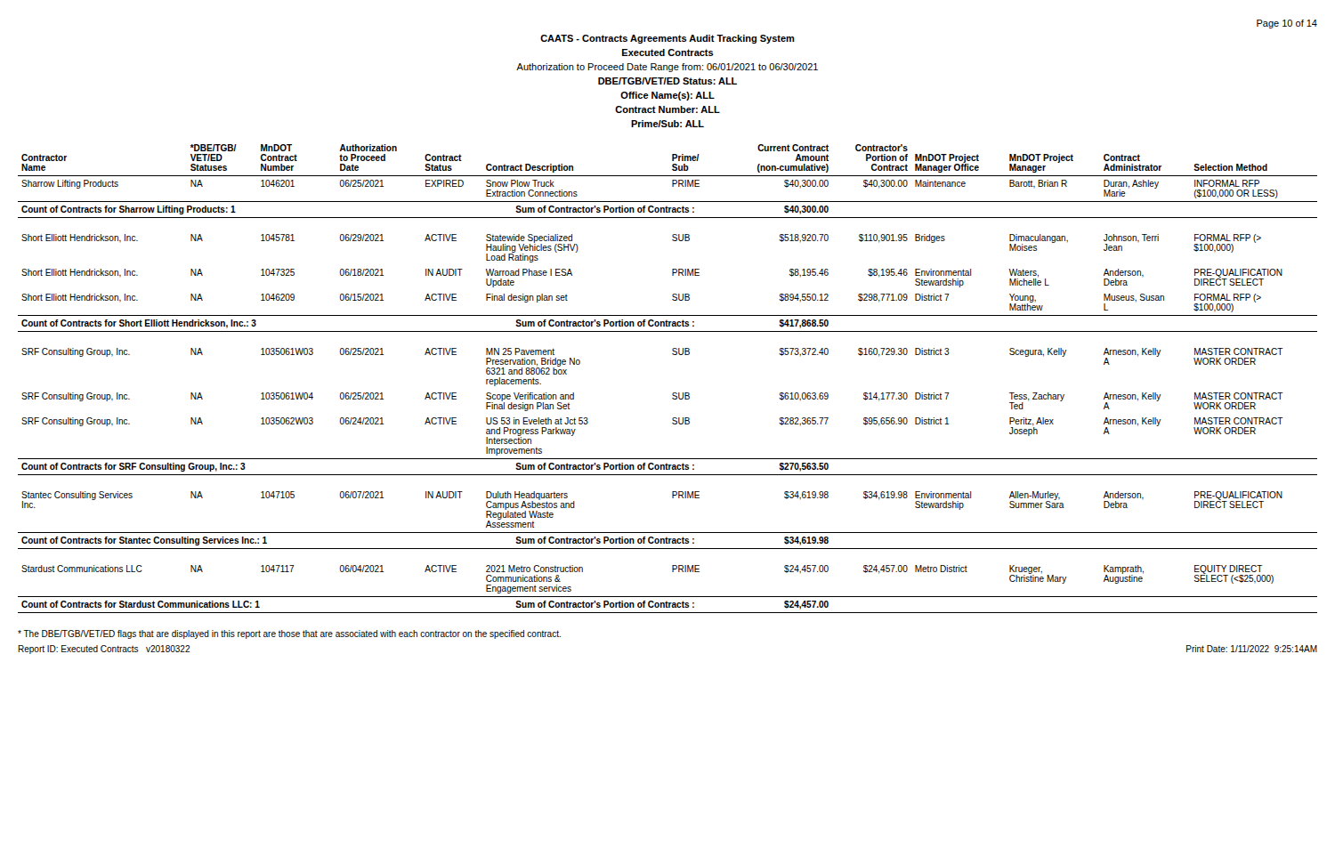Page 10 of 14
CAATS - Contracts Agreements Audit Tracking System
Executed Contracts
Authorization to Proceed Date Range from: 06/01/2021 to 06/30/2021
DBE/TGB/VET/ED Status: ALL
Office Name(s): ALL
Contract Number: ALL
Prime/Sub: ALL
| Contractor Name | *DBE/TGB/ VET/ED Statuses | MnDOT Contract Number | Authorization to Proceed Date | Contract Status | Contract Description | Prime/ Sub | Current Contract Amount (non-cumulative) | Contractor's Portion of Contract | MnDOT Project Manager Office | MnDOT Project Manager | Contract Administrator | Selection Method |
| --- | --- | --- | --- | --- | --- | --- | --- | --- | --- | --- | --- | --- |
| Sharrow Lifting Products | NA | 1046201 | 06/25/2021 | EXPIRED | Snow Plow Truck Extraction Connections | PRIME | $40,300.00 | $40,300.00 | Maintenance | Barott, Brian R | Duran, Ashley Marie | INFORMAL RFP ($100,000 OR LESS) |
| Count of Contracts for Sharrow Lifting Products: 1 | Sum of Contractor's Portion of Contracts : | $40,300.00 | |
| Short Elliott Hendrickson, Inc. | NA | 1045781 | 06/29/2021 | ACTIVE | Statewide Specialized Hauling Vehicles (SHV) Load Ratings | SUB | $518,920.70 | $110,901.95 | Bridges | Dimaculangan, Moises | Johnson, Terri Jean | FORMAL RFP (> $100,000) |
| Short Elliott Hendrickson, Inc. | NA | 1047325 | 06/18/2021 | IN AUDIT | Warroad Phase I ESA Update | PRIME | $8,195.46 | $8,195.46 | Environmental Stewardship | Waters, Michelle L | Anderson, Debra | PRE-QUALIFICATION DIRECT SELECT |
| Short Elliott Hendrickson, Inc. | NA | 1046209 | 06/15/2021 | ACTIVE | Final design plan set | SUB | $894,550.12 | $298,771.09 | District 7 | Young, Matthew | Museus, Susan L | FORMAL RFP (> $100,000) |
| Count of Contracts for Short Elliott Hendrickson, Inc.: 3 | Sum of Contractor's Portion of Contracts : | $417,868.50 | |
| SRF Consulting Group, Inc. | NA | 1035061W03 | 06/25/2021 | ACTIVE | MN 25 Pavement Preservation, Bridge No 6321 and 88062 box replacements. | SUB | $573,372.40 | $160,729.30 | District 3 | Scegura, Kelly | Arneson, Kelly A | MASTER CONTRACT WORK ORDER |
| SRF Consulting Group, Inc. | NA | 1035061W04 | 06/25/2021 | ACTIVE | Scope Verification and Final design Plan Set | SUB | $610,063.69 | $14,177.30 | District 7 | Tess, Zachary Ted | Arneson, Kelly A | MASTER CONTRACT WORK ORDER |
| SRF Consulting Group, Inc. | NA | 1035062W03 | 06/24/2021 | ACTIVE | US 53 in Eveleth at Jct 53 and Progress Parkway Intersection Improvements | SUB | $282,365.77 | $95,656.90 | District 1 | Peritz, Alex Joseph | Arneson, Kelly A | MASTER CONTRACT WORK ORDER |
| Count of Contracts for SRF Consulting Group, Inc.: 3 | Sum of Contractor's Portion of Contracts : | $270,563.50 | |
| Stantec Consulting Services Inc. | NA | 1047105 | 06/07/2021 | IN AUDIT | Duluth Headquarters Campus Asbestos and Regulated Waste Assessment | PRIME | $34,619.98 | $34,619.98 | Environmental Stewardship | Allen-Murley, Summer Sara | Anderson, Debra | PRE-QUALIFICATION DIRECT SELECT |
| Count of Contracts for Stantec Consulting Services Inc.: 1 | Sum of Contractor's Portion of Contracts : | $34,619.98 | |
| Stardust Communications LLC | NA | 1047117 | 06/04/2021 | ACTIVE | 2021 Metro Construction Communications & Engagement services | PRIME | $24,457.00 | $24,457.00 | Metro District | Krueger, Christine Mary | Kamprath, Augustine | EQUITY DIRECT SELECT (<$25,000) |
| Count of Contracts for Stardust Communications LLC: 1 | Sum of Contractor's Portion of Contracts : | $24,457.00 | |
* The DBE/TGB/VET/ED flags that are displayed in this report are those that are associated with each contractor on the specified contract.
Report ID: Executed Contracts v20180322
Print Date: 1/11/2022 9:25:14AM